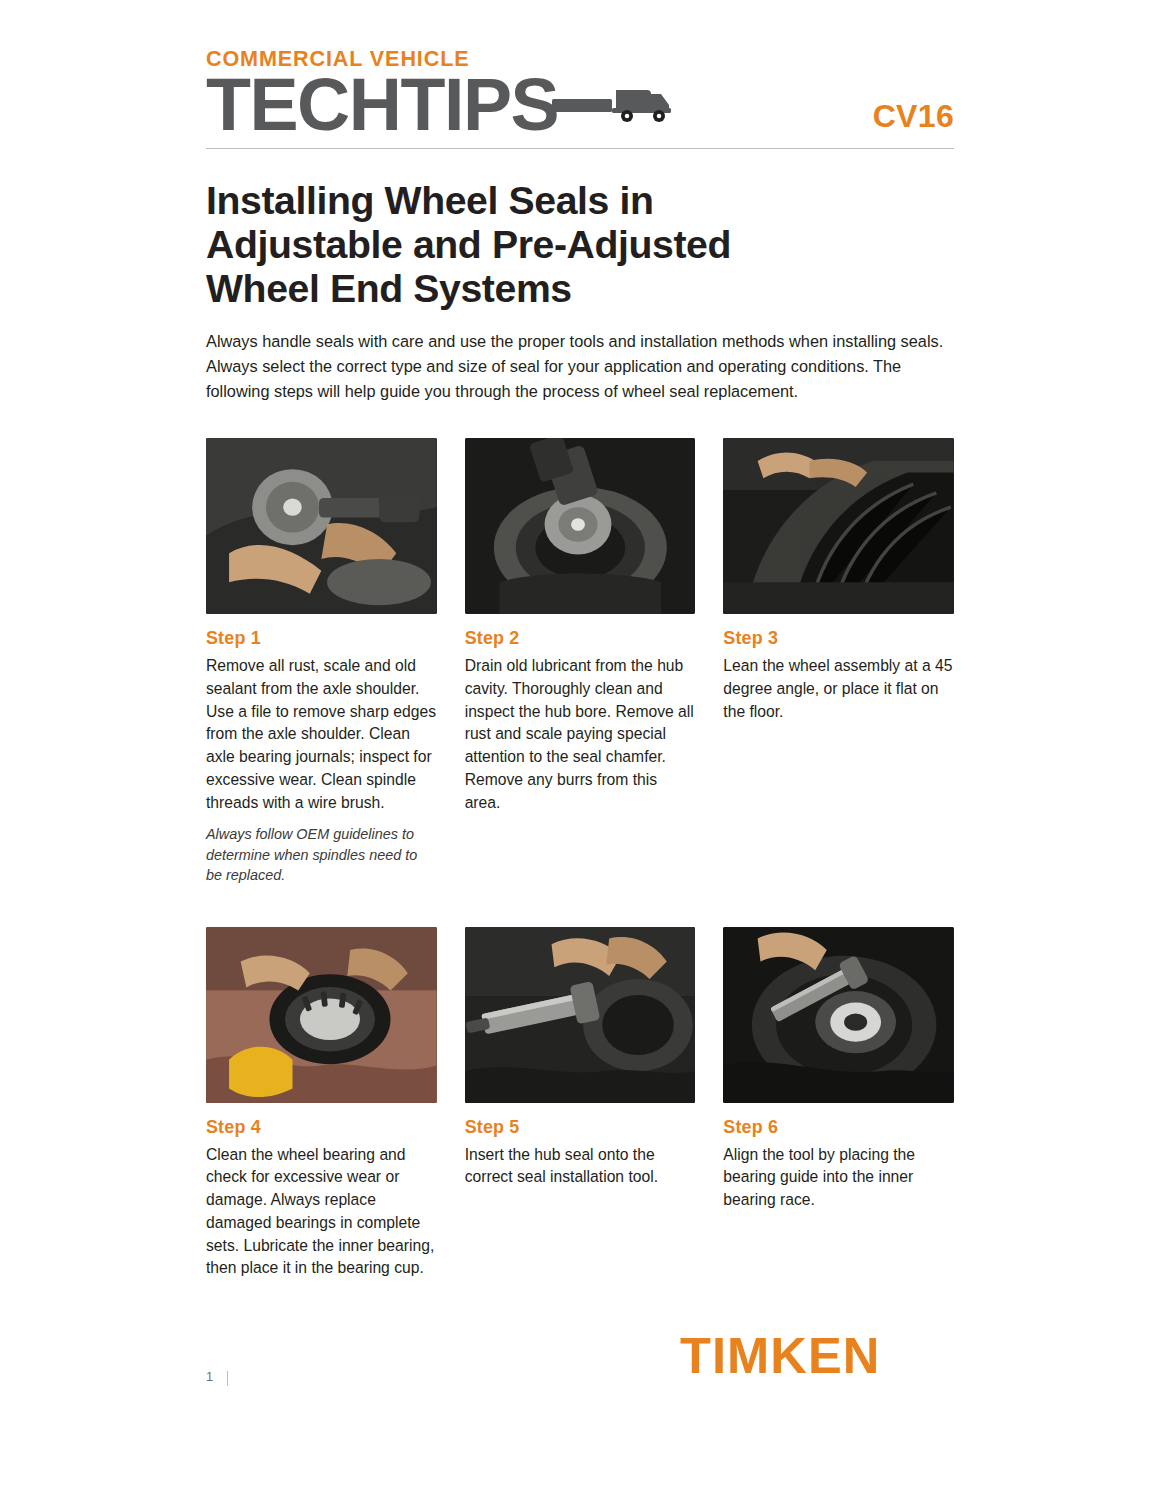Commercial Vehicle
TechTips
CV16
Installing Wheel Seals in Adjustable and Pre-Adjusted Wheel End Systems
Always handle seals with care and use the proper tools and installation methods when installing seals. Always select the correct type and size of seal for your application and operating conditions. The following steps will help guide you through the process of wheel seal replacement.
Step 1
Remove all rust, scale and old sealant from the axle shoulder. Use a file to remove sharp edges from the axle shoulder. Clean axle bearing journals; inspect for excessive wear. Clean spindle threads with a wire brush.
Always follow OEM guidelines to determine when spindles need to be replaced.
Step 2
Drain old lubricant from the hub cavity. Thoroughly clean and inspect the hub bore. Remove all rust and scale paying special attention to the seal chamfer. Remove any burrs from this area.
Step 3
Lean the wheel assembly at a 45 degree angle, or place it flat on the floor.
Step 4
Clean the wheel bearing and check for excessive wear or damage. Always replace damaged bearings in complete sets. Lubricate the inner bearing, then place it in the bearing cup.
Step 5
Insert the hub seal onto the correct seal installation tool.
Step 6
Align the tool by placing the bearing guide into the inner bearing race.
1
TIMKEN